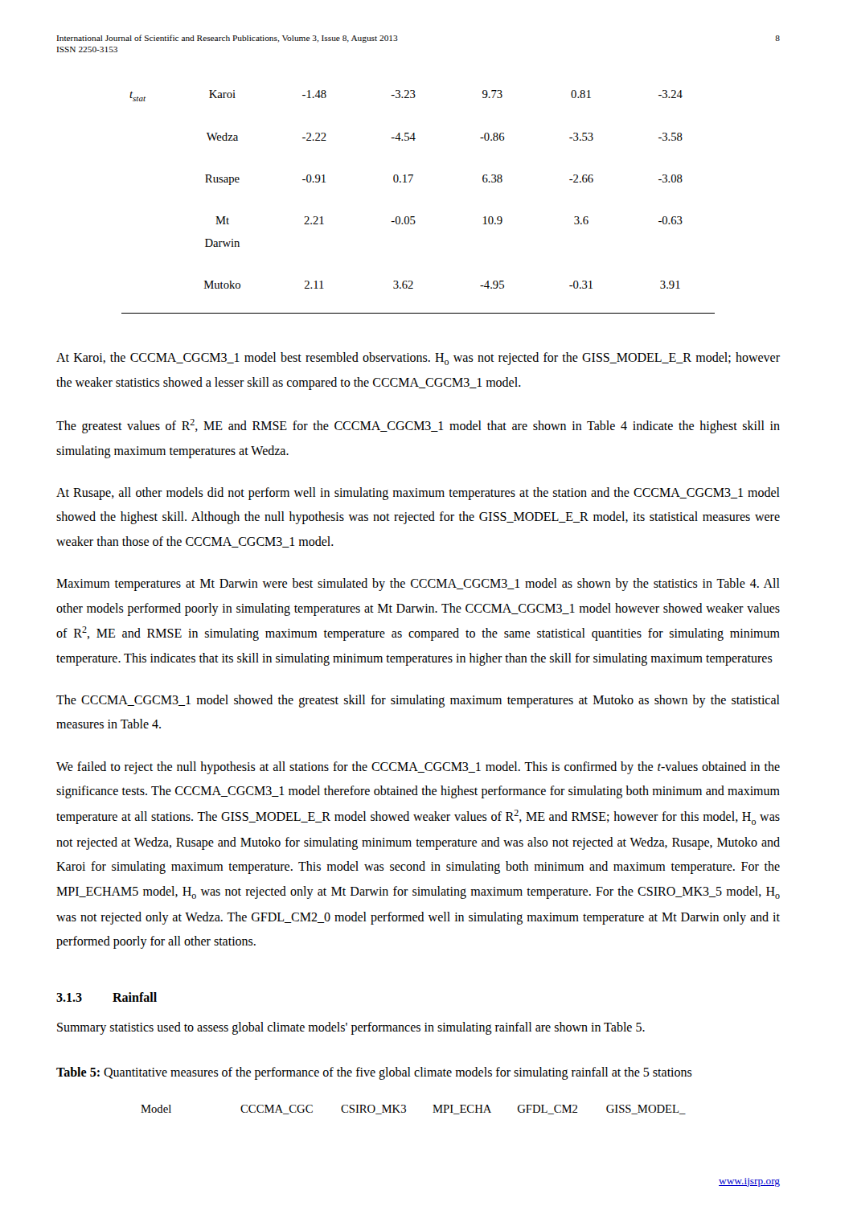International Journal of Scientific and Research Publications, Volume 3, Issue 8, August 2013 ISSN 2250-3153 8
| t stat | Karoi | -1.48 | -3.23 | 9.73 | 0.81 | -3.24 |
| | Wedza | -2.22 | -4.54 | -0.86 | -3.53 | -3.58 |
| | Rusape | -0.91 | 0.17 | 6.38 | -2.66 | -3.08 |
| | Mt Darwin | 2.21 | -0.05 | 10.9 | 3.6 | -0.63 |
| | Mutoko | 2.11 | 3.62 | -4.95 | -0.31 | 3.91 |
At Karoi, the CCCMA_CGCM3_1 model best resembled observations. Ho was not rejected for the GISS_MODEL_E_R model; however the weaker statistics showed a lesser skill as compared to the CCCMA_CGCM3_1 model.
The greatest values of R2, ME and RMSE for the CCCMA_CGCM3_1 model that are shown in Table 4 indicate the highest skill in simulating maximum temperatures at Wedza.
At Rusape, all other models did not perform well in simulating maximum temperatures at the station and the CCCMA_CGCM3_1 model showed the highest skill. Although the null hypothesis was not rejected for the GISS_MODEL_E_R model, its statistical measures were weaker than those of the CCCMA_CGCM3_1 model.
Maximum temperatures at Mt Darwin were best simulated by the CCCMA_CGCM3_1 model as shown by the statistics in Table 4. All other models performed poorly in simulating temperatures at Mt Darwin. The CCCMA_CGCM3_1 model however showed weaker values of R2, ME and RMSE in simulating maximum temperature as compared to the same statistical quantities for simulating minimum temperature. This indicates that its skill in simulating minimum temperatures in higher than the skill for simulating maximum temperatures
The CCCMA_CGCM3_1 model showed the greatest skill for simulating maximum temperatures at Mutoko as shown by the statistical measures in Table 4.
We failed to reject the null hypothesis at all stations for the CCCMA_CGCM3_1 model. This is confirmed by the t-values obtained in the significance tests. The CCCMA_CGCM3_1 model therefore obtained the highest performance for simulating both minimum and maximum temperature at all stations. The GISS_MODEL_E_R model showed weaker values of R2, ME and RMSE; however for this model, Ho was not rejected at Wedza, Rusape and Mutoko for simulating minimum temperature and was also not rejected at Wedza, Rusape, Mutoko and Karoi for simulating maximum temperature. This model was second in simulating both minimum and maximum temperature. For the MPI_ECHAM5 model, Ho was not rejected only at Mt Darwin for simulating maximum temperature. For the CSIRO_MK3_5 model, Ho was not rejected only at Wedza. The GFDL_CM2_0 model performed well in simulating maximum temperature at Mt Darwin only and it performed poorly for all other stations.
3.1.3 Rainfall
Summary statistics used to assess global climate models' performances in simulating rainfall are shown in Table 5.
Table 5: Quantitative measures of the performance of the five global climate models for simulating rainfall at the 5 stations
| Model | CCCMA_CGC | CSIRO_MK3 | MPI_ECHA | GFDL_CM2 | GISS_MODEL_ |
www.ijsrp.org